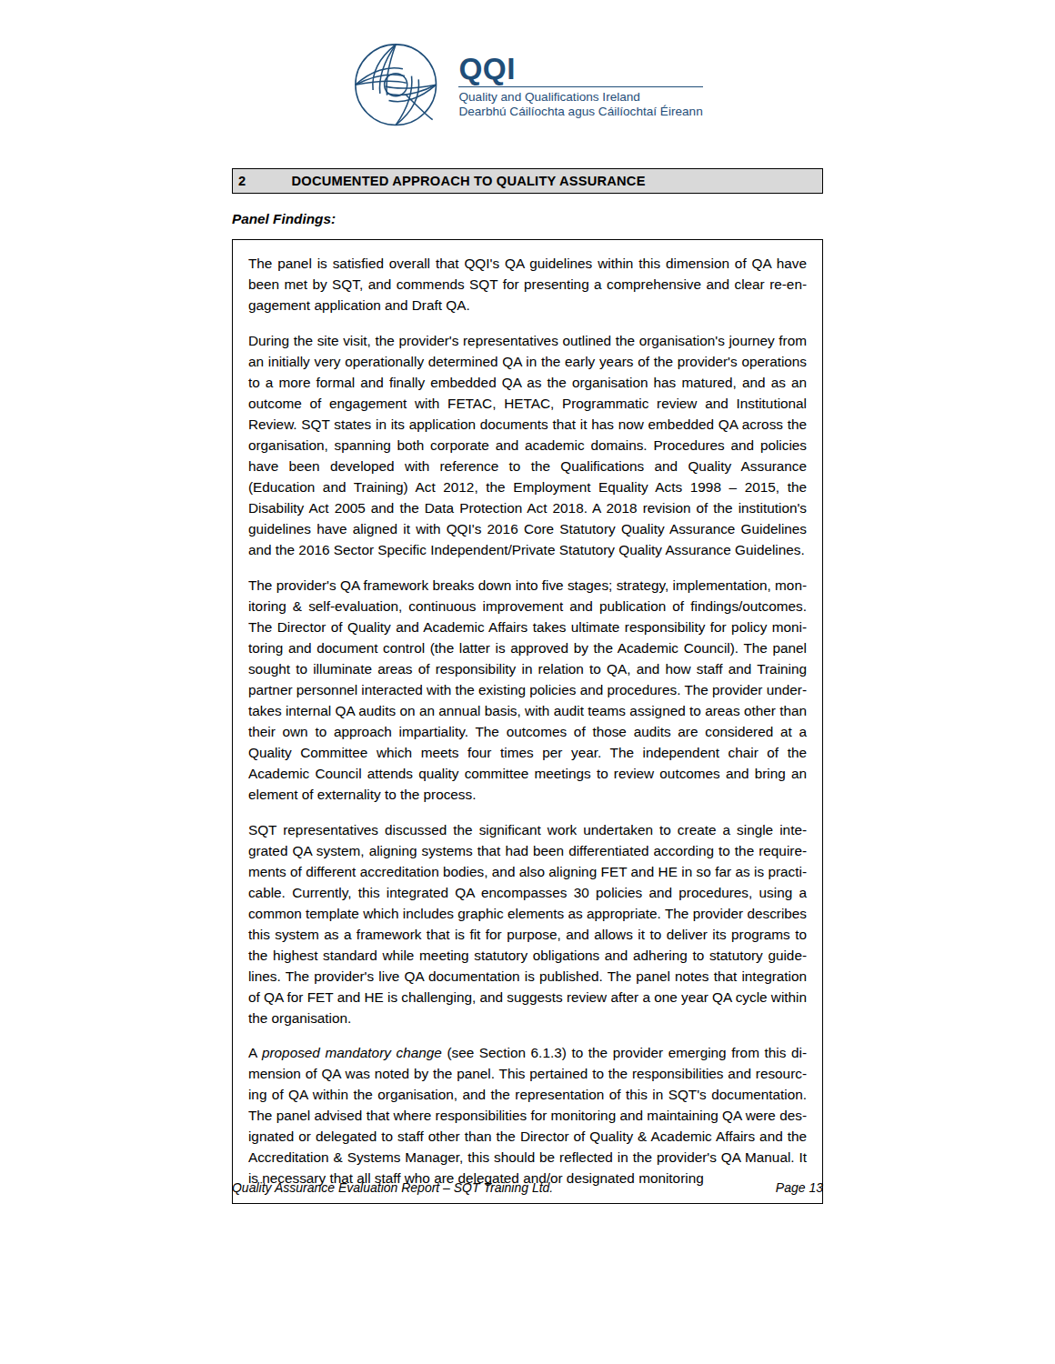QQI
Quality and Qualifications Ireland
Dearbhú Cáilíochta agus Cáilíochtaí Éireann
2 DOCUMENTED APPROACH TO QUALITY ASSURANCE
Panel Findings:
The panel is satisfied overall that QQI's QA guidelines within this dimension of QA have been met by SQT, and commends SQT for presenting a comprehensive and clear re-engagement application and Draft QA.
During the site visit, the provider's representatives outlined the organisation's journey from an initially very operationally determined QA in the early years of the provider's operations to a more formal and finally embedded QA as the organisation has matured, and as an outcome of engagement with FETAC, HETAC, Programmatic review and Institutional Review. SQT states in its application documents that it has now embedded QA across the organisation, spanning both corporate and academic domains. Procedures and policies have been developed with reference to the Qualifications and Quality Assurance (Education and Training) Act 2012, the Employment Equality Acts 1998 – 2015, the Disability Act 2005 and the Data Protection Act 2018. A 2018 revision of the institution's guidelines have aligned it with QQI's 2016 Core Statutory Quality Assurance Guidelines and the 2016 Sector Specific Independent/Private Statutory Quality Assurance Guidelines.
The provider's QA framework breaks down into five stages; strategy, implementation, monitoring & self-evaluation, continuous improvement and publication of findings/outcomes. The Director of Quality and Academic Affairs takes ultimate responsibility for policy monitoring and document control (the latter is approved by the Academic Council). The panel sought to illuminate areas of responsibility in relation to QA, and how staff and Training partner personnel interacted with the existing policies and procedures. The provider undertakes internal QA audits on an annual basis, with audit teams assigned to areas other than their own to approach impartiality. The outcomes of those audits are considered at a Quality Committee which meets four times per year. The independent chair of the Academic Council attends quality committee meetings to review outcomes and bring an element of externality to the process.
SQT representatives discussed the significant work undertaken to create a single integrated QA system, aligning systems that had been differentiated according to the requirements of different accreditation bodies, and also aligning FET and HE in so far as is practicable. Currently, this integrated QA encompasses 30 policies and procedures, using a common template which includes graphic elements as appropriate. The provider describes this system as a framework that is fit for purpose, and allows it to deliver its programs to the highest standard while meeting statutory obligations and adhering to statutory guidelines. The provider's live QA documentation is published. The panel notes that integration of QA for FET and HE is challenging, and suggests review after a one year QA cycle within the organisation.
A proposed mandatory change (see Section 6.1.3) to the provider emerging from this dimension of QA was noted by the panel. This pertained to the responsibilities and resourcing of QA within the organisation, and the representation of this in SQT's documentation. The panel advised that where responsibilities for monitoring and maintaining QA were designated or delegated to staff other than the Director of Quality & Academic Affairs and the Accreditation & Systems Manager, this should be reflected in the provider's QA Manual. It is necessary that all staff who are delegated and/or designated monitoring
Quality Assurance Evaluation Report – SQT Training Ltd. Page 13